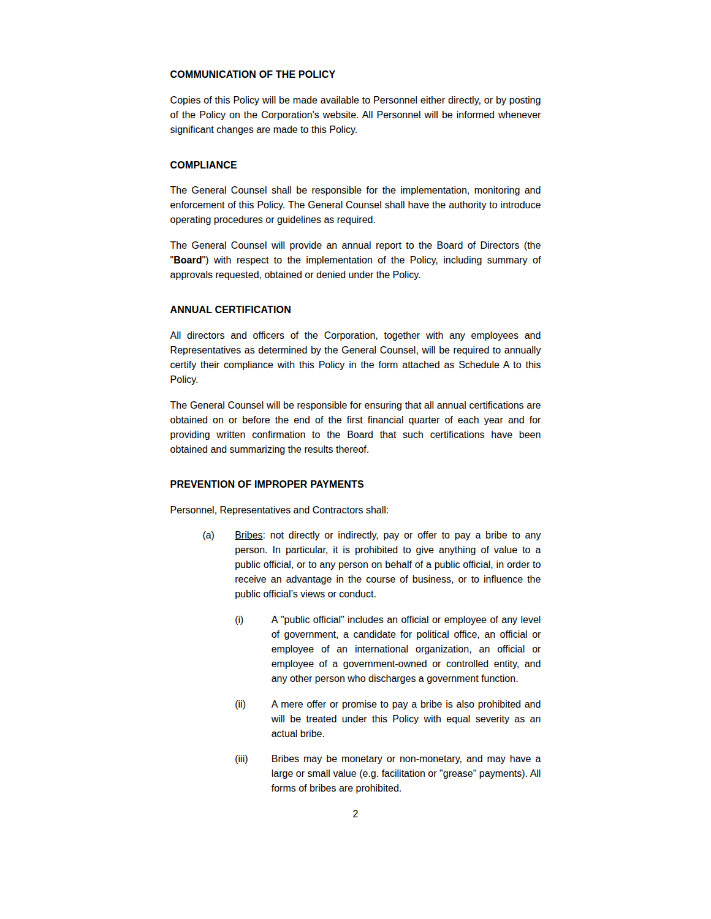COMMUNICATION OF THE POLICY
Copies of this Policy will be made available to Personnel either directly, or by posting of the Policy on the Corporation's website. All Personnel will be informed whenever significant changes are made to this Policy.
COMPLIANCE
The General Counsel shall be responsible for the implementation, monitoring and enforcement of this Policy. The General Counsel shall have the authority to introduce operating procedures or guidelines as required.
The General Counsel will provide an annual report to the Board of Directors (the "Board") with respect to the implementation of the Policy, including summary of approvals requested, obtained or denied under the Policy.
ANNUAL CERTIFICATION
All directors and officers of the Corporation, together with any employees and Representatives as determined by the General Counsel, will be required to annually certify their compliance with this Policy in the form attached as Schedule A to this Policy.
The General Counsel will be responsible for ensuring that all annual certifications are obtained on or before the end of the first financial quarter of each year and for providing written confirmation to the Board that such certifications have been obtained and summarizing the results thereof.
PREVENTION OF IMPROPER PAYMENTS
Personnel, Representatives and Contractors shall:
(a)
Bribes: not directly or indirectly, pay or offer to pay a bribe to any person. In particular, it is prohibited to give anything of value to a public official, or to any person on behalf of a public official, in order to receive an advantage in the course of business, or to influence the public official’s views or conduct.
(i)
A "public official" includes an official or employee of any level of government, a candidate for political office, an official or employee of an international organization, an official or employee of a government-owned or controlled entity, and any other person who discharges a government function.
(ii)
A mere offer or promise to pay a bribe is also prohibited and will be treated under this Policy with equal severity as an actual bribe.
(iii)
Bribes may be monetary or non-monetary, and may have a large or small value (e.g. facilitation or "grease" payments). All forms of bribes are prohibited.
2